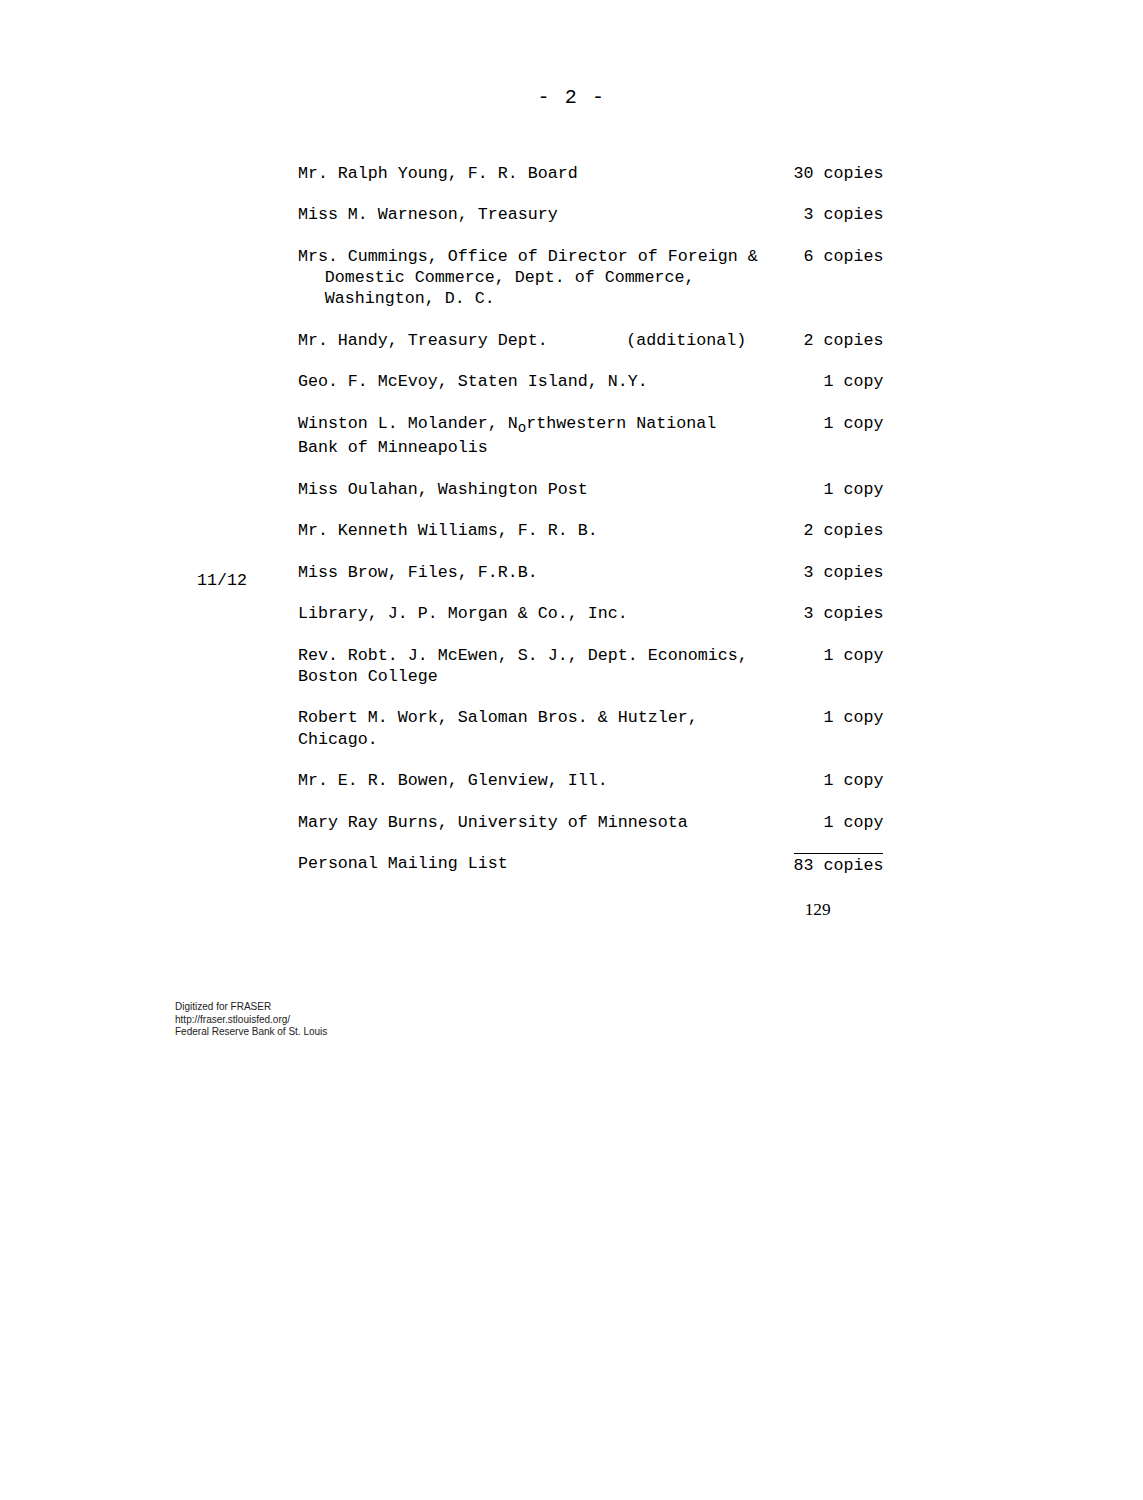- 2 -
11/12
| Mr. Ralph Young, F. R. Board | 30 copies |
| Miss M. Warneson, Treasury | 3 copies |
| Mrs. Cummings, Office of Director of Foreign & Domestic Commerce, Dept. of Commerce, Washington, D. C. | 6 copies |
| Mr. Handy, Treasury Dept. (additional) | 2 copies |
| Geo. F. McEvoy, Staten Island, N.Y. | 1 copy |
| Winston L. Molander, N o rthwestern National Bank of Minneapolis | 1 copy |
| Miss Oulahan, Washington Post | 1 copy |
| Mr. Kenneth Williams, F. R. B. | 2 copies |
| Miss Brow, Files, F.R.B. | 3 copies |
| Library, J. P. Morgan & Co., Inc. | 3 copies |
| Rev. Robt. J. McEwen, S. J., Dept. Economics, Boston College | 1 copy |
| Robert M. Work, Saloman Bros. & Hutzler, Chicago. | 1 copy |
| Mr. E. R. Bowen, Glenview, Ill. | 1 copy |
| Mary Ray Burns, University of Minnesota | 1 copy |
| Personal Mailing List | 83 copies |
| | 129 |
Digitized for FRASER
http://fraser.stlouisfed.org/
Federal Reserve Bank of St. Louis